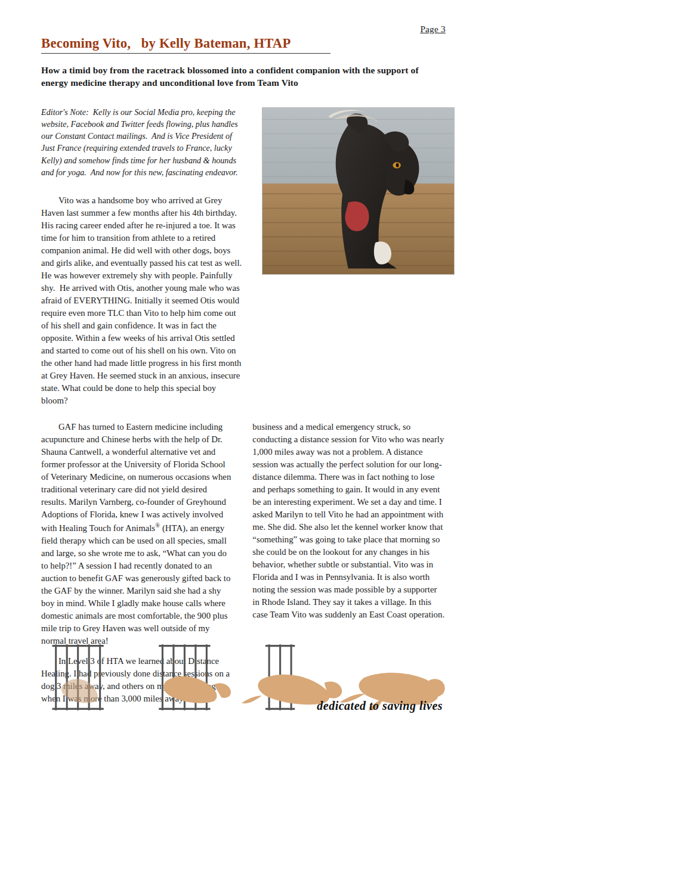Page 3
Becoming Vito, by Kelly Bateman, HTAP
How a timid boy from the racetrack blossomed into a confident companion with the support of energy medicine therapy and unconditional love from Team Vito
Editor's Note: Kelly is our Social Media pro, keeping the website, Facebook and Twitter feeds flowing, plus handles our Constant Contact mailings. And is Vice President of Just France (requiring extended travels to France, lucky Kelly) and somehow finds time for her husband & hounds and for yoga. And now for this new, fascinating endeavor.
Vito was a handsome boy who arrived at Grey Haven last summer a few months after his 4th birthday. His racing career ended after he re-injured a toe. It was time for him to transition from athlete to a retired companion animal. He did well with other dogs, boys and girls alike, and eventually passed his cat test as well. He was however extremely shy with people. Painfully shy. He arrived with Otis, another young male who was afraid of EVERYTHING. Initially it seemed Otis would require even more TLC than Vito to help him come out of his shell and gain confidence. It was in fact the opposite. Within a few weeks of his arrival Otis settled and started to come out of his shell on his own. Vito on the other hand had made little progress in his first month at Grey Haven. He seemed stuck in an anxious, insecure state. What could be done to help this special boy bloom?
GAF has turned to Eastern medicine including acupuncture and Chinese herbs with the help of Dr. Shauna Cantwell, a wonderful alternative vet and former professor at the University of Florida School of Veterinary Medicine, on numerous occasions when traditional veterinary care did not yield desired results. Marilyn Varnberg, co-founder of Greyhound Adoptions of Florida, knew I was actively involved with Healing Touch for Animals® (HTA), an energy field therapy which can be used on all species, small and large, so she wrote me to ask, “What can you do to help?!” A session I had recently donated to an auction to benefit GAF was generously gifted back to the GAF by the winner. Marilyn said she had a shy boy in mind. While I gladly make house calls where domestic animals are most comfortable, the 900 plus mile trip to Grey Haven was well outside of my normal travel area!
In Level 3 of HTA we learned about Distance Healing. I had previously done distance sessions on a dog 3 miles away, and others on my personal dog when I was more than 3,000 miles away on
business and a medical emergency struck, so conducting a distance session for Vito who was nearly 1,000 miles away was not a problem. A distance session was actually the perfect solution for our long-distance dilemma. There was in fact nothing to lose and perhaps something to gain. It would in any event be an interesting experiment. We set a day and time. I asked Marilyn to tell Vito he had an appointment with me. She did. She also let the kennel worker know that “something” was going to take place that morning so she could be on the lookout for any changes in his behavior, whether subtle or substantial. Vito was in Florida and I was in Pennsylvania. It is also worth noting the session was made possible by a supporter in Rhode Island. They say it takes a village. In this case Team Vito was suddenly an East Coast operation.
dedicated to saving lives